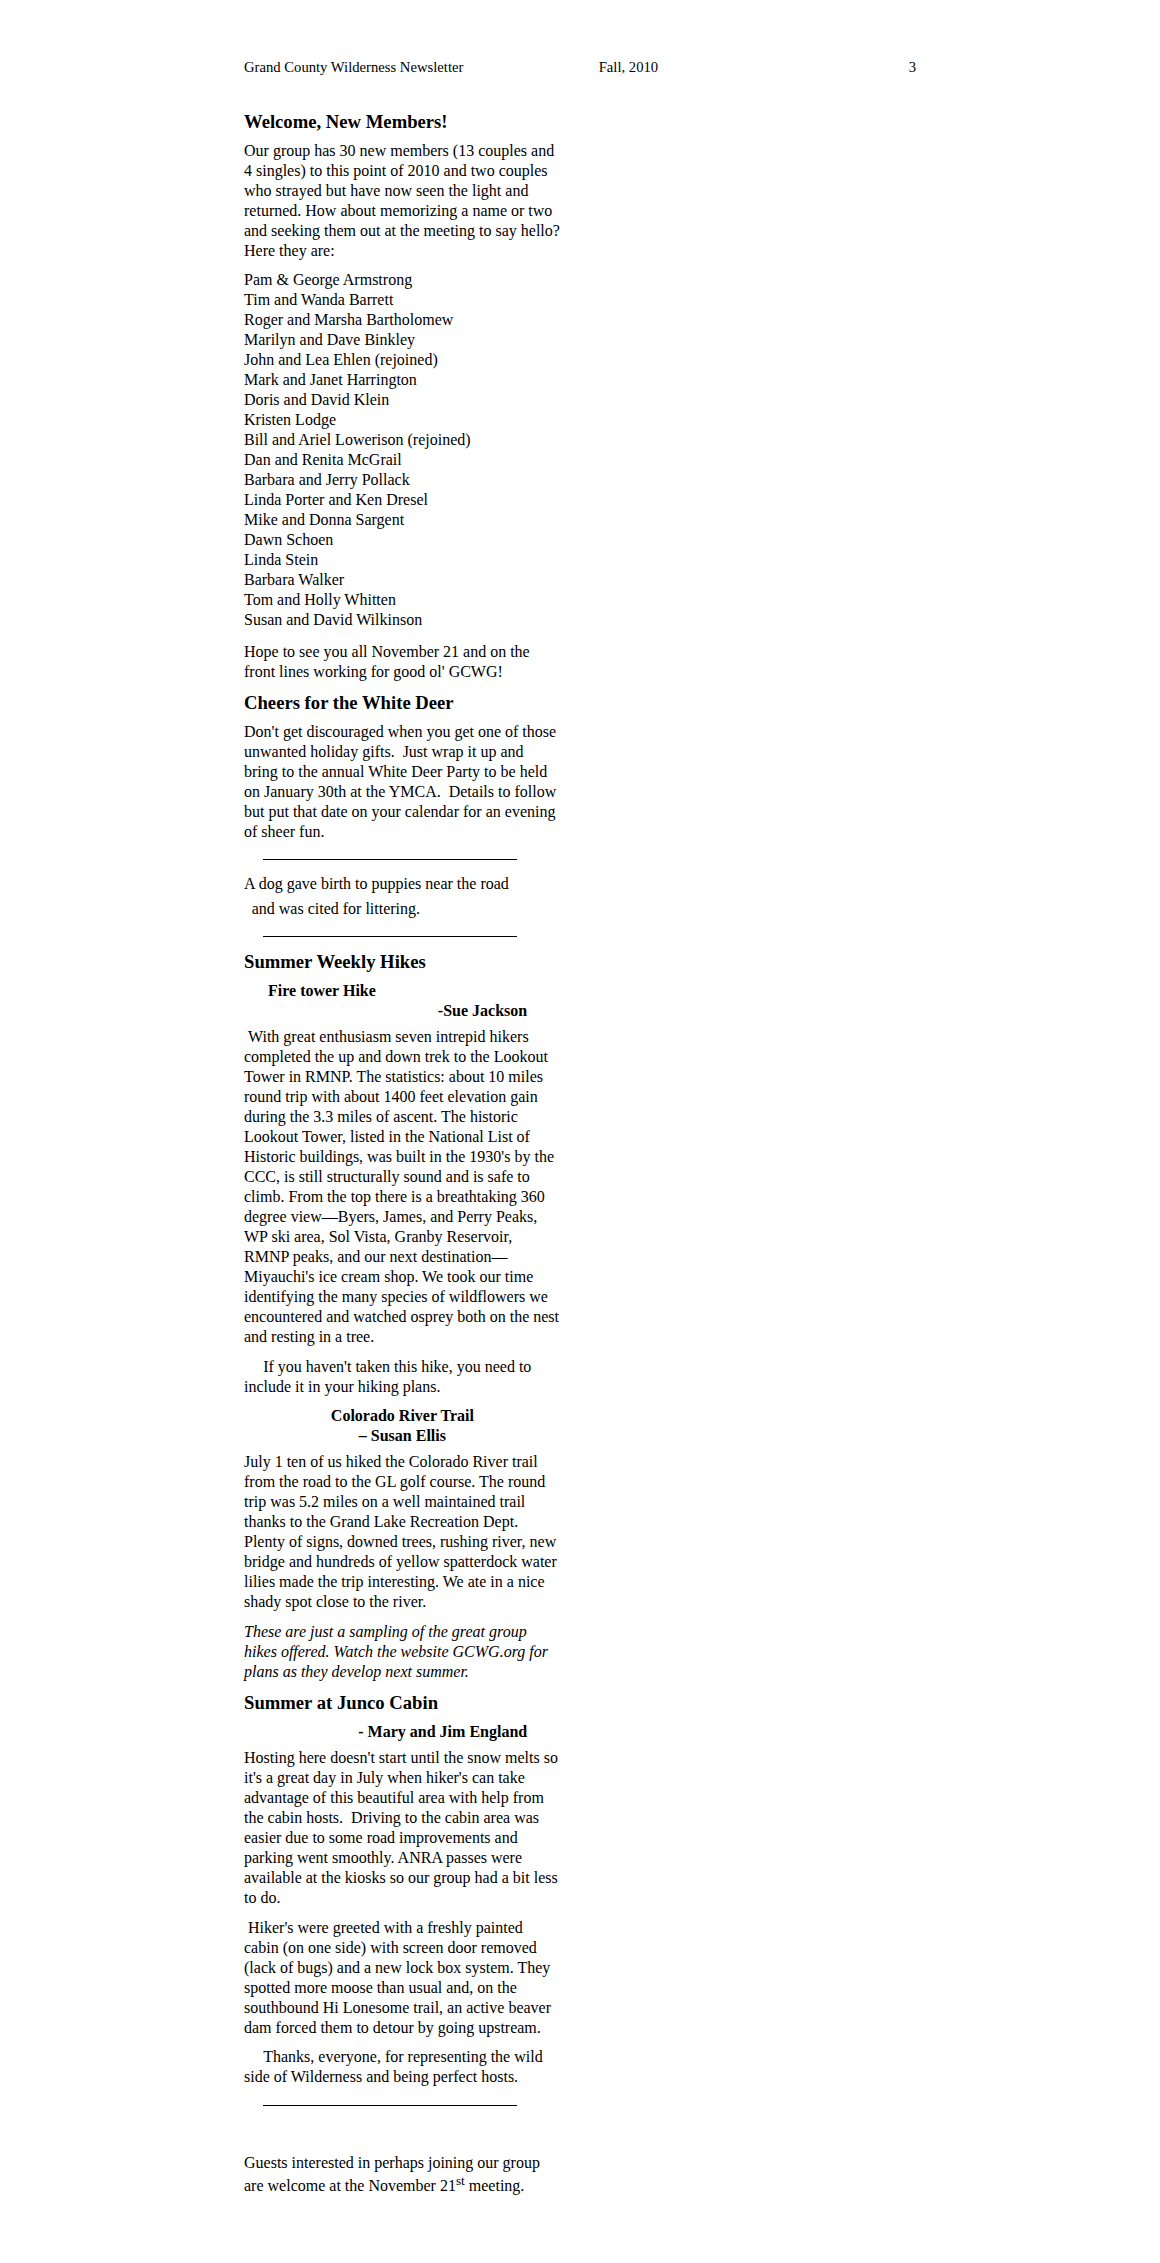Grand County Wilderness Newsletter
Fall, 2010
3
Welcome, New Members!
Our group has 30 new members (13 couples and 4 singles) to this point of 2010 and two couples who strayed but have now seen the light and returned. How about memorizing a name or two and seeking them out at the meeting to say hello? Here they are:
Pam & George Armstrong
Tim and Wanda Barrett
Roger and Marsha Bartholomew
Marilyn and Dave Binkley
John and Lea Ehlen (rejoined)
Mark and Janet Harrington
Doris and David Klein
Kristen Lodge
Bill and Ariel Lowerison (rejoined)
Dan and Renita McGrail
Barbara and Jerry Pollack
Linda Porter and Ken Dresel
Mike and Donna Sargent
Dawn Schoen
Linda Stein
Barbara Walker
Tom and Holly Whitten
Susan and David Wilkinson
Hope to see you all November 21 and on the front lines working for good ol' GCWG!
Cheers for the White Deer
Don't get discouraged when you get one of those unwanted holiday gifts. Just wrap it up and bring to the annual White Deer Party to be held on January 30th at the YMCA. Details to follow but put that date on your calendar for an evening of sheer fun.
A dog gave birth to puppies near the road
and was cited for littering.
Summer Weekly Hikes
Fire tower Hike
-Sue Jackson
With great enthusiasm seven intrepid hikers completed the up and down trek to the Lookout Tower in RMNP. The statistics: about 10 miles round trip with about 1400 feet elevation gain during the 3.3 miles of ascent. The historic Lookout Tower, listed in the National List of Historic buildings, was built in the 1930's by the CCC, is still structurally sound and is safe to climb. From the top there is a breathtaking 360 degree view—Byers, James, and Perry Peaks, WP ski area, Sol Vista, Granby Reservoir, RMNP peaks, and our next destination—Miyauchi's ice cream shop. We took our time identifying the many species of wildflowers we encountered and watched osprey both on the nest and resting in a tree.
If you haven't taken this hike, you need to include it in your hiking plans.
Colorado River Trail
– Susan Ellis
July 1 ten of us hiked the Colorado River trail from the road to the GL golf course. The round trip was 5.2 miles on a well maintained trail thanks to the Grand Lake Recreation Dept. Plenty of signs, downed trees, rushing river, new bridge and hundreds of yellow spatterdock water lilies made the trip interesting. We ate in a nice shady spot close to the river.
These are just a sampling of the great group hikes offered. Watch the website GCWG.org for plans as they develop next summer.
Summer at Junco Cabin
- Mary and Jim England
Hosting here doesn't start until the snow melts so it's a great day in July when hiker's can take advantage of this beautiful area with help from the cabin hosts. Driving to the cabin area was easier due to some road improvements and parking went smoothly. ANRA passes were available at the kiosks so our group had a bit less to do.
Hiker's were greeted with a freshly painted cabin (on one side) with screen door removed (lack of bugs) and a new lock box system. They spotted more moose than usual and, on the southbound Hi Lonesome trail, an active beaver dam forced them to detour by going upstream.
Thanks, everyone, for representing the wild side of Wilderness and being perfect hosts.
Guests interested in perhaps joining our group are welcome at the November 21st meeting.